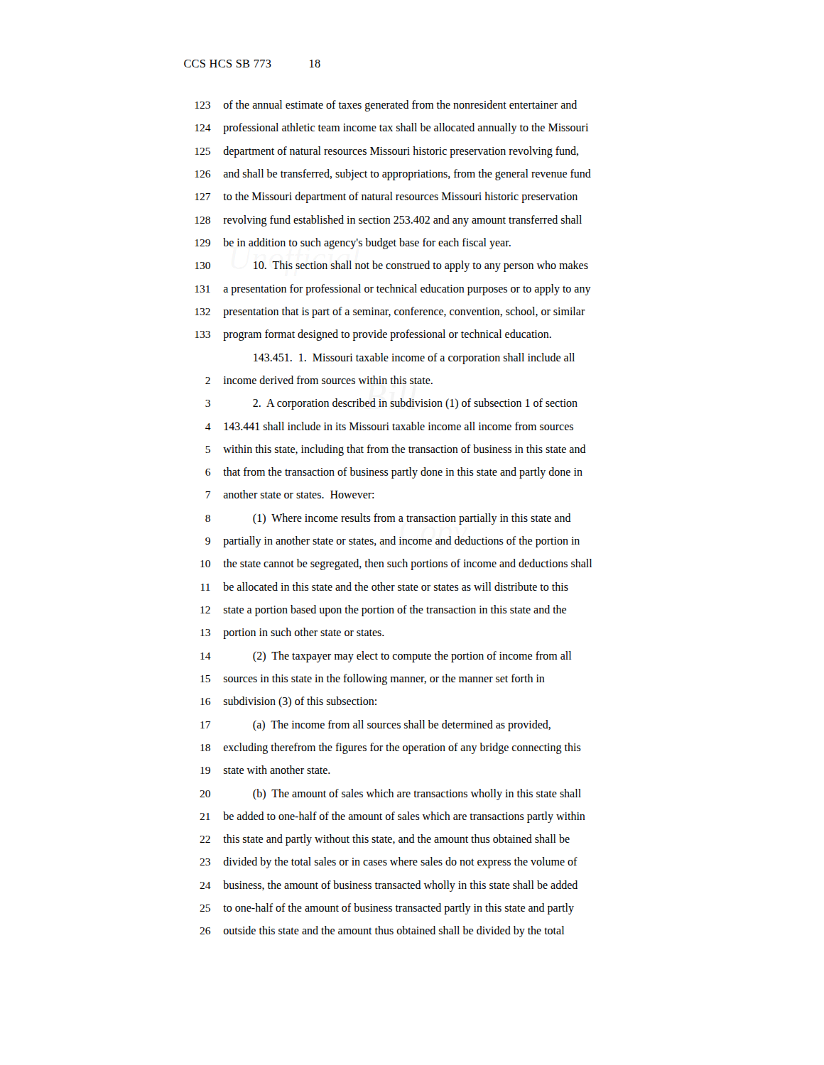Unofficial
Bill
Copy
CCS HCS SB 773 18
123 of the annual estimate of taxes generated from the nonresident entertainer and
124 professional athletic team income tax shall be allocated annually to the Missouri
125 department of natural resources Missouri historic preservation revolving fund,
126 and shall be transferred, subject to appropriations, from the general revenue fund
127 to the Missouri department of natural resources Missouri historic preservation
128 revolving fund established in section 253.402 and any amount transferred shall
129 be in addition to such agency's budget base for each fiscal year.
130 10. This section shall not be construed to apply to any person who makes
131 a presentation for professional or technical education purposes or to apply to any
132 presentation that is part of a seminar, conference, convention, school, or similar
133 program format designed to provide professional or technical education.
143.451. 1. Missouri taxable income of a corporation shall include all
2 income derived from sources within this state.
3 2. A corporation described in subdivision (1) of subsection 1 of section
4143.441 shall include in its Missouri taxable income all income from sources
5 within this state, including that from the transaction of business in this state and
6 that from the transaction of business partly done in this state and partly done in
7 another state or states. However:
8 (1) Where income results from a transaction partially in this state and
9 partially in another state or states, and income and deductions of the portion in
10 the state cannot be segregated, then such portions of income and deductions shall
11 be allocated in this state and the other state or states as will distribute to this
12 state a portion based upon the portion of the transaction in this state and the
13 portion in such other state or states.
14 (2) The taxpayer may elect to compute the portion of income from all
15 sources in this state in the following manner, or the manner set forth in
16 subdivision (3) of this subsection:
17 (a) The income from all sources shall be determined as provided,
18 excluding therefrom the figures for the operation of any bridge connecting this
19 state with another state.
20 (b) The amount of sales which are transactions wholly in this state shall
21 be added to one-half of the amount of sales which are transactions partly within
22 this state and partly without this state, and the amount thus obtained shall be
23 divided by the total sales or in cases where sales do not express the volume of
24 business, the amount of business transacted wholly in this state shall be added
25 to one-half of the amount of business transacted partly in this state and partly
26 outside this state and the amount thus obtained shall be divided by the total